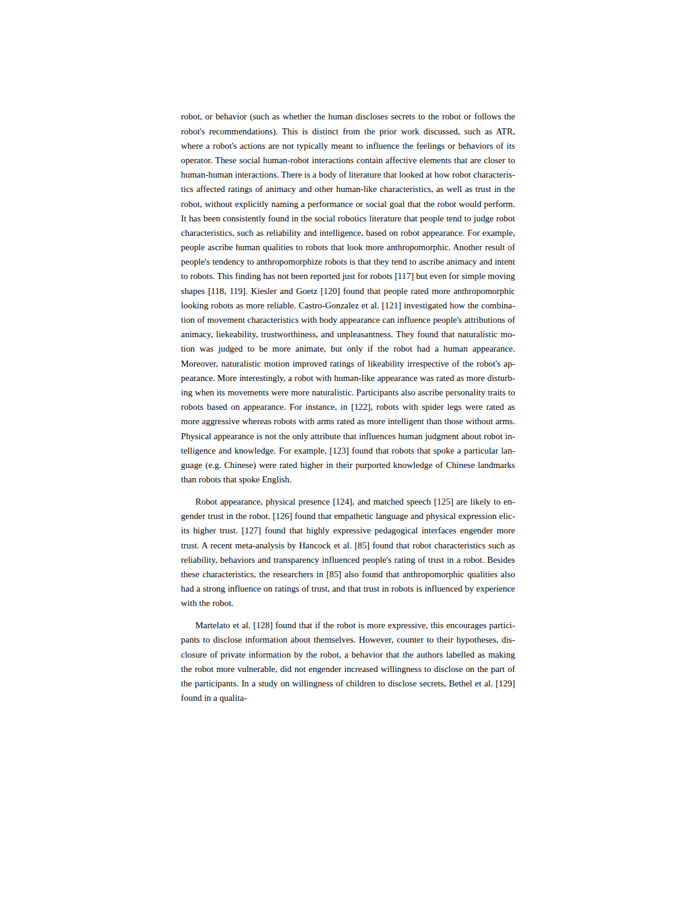robot, or behavior (such as whether the human discloses secrets to the robot or follows the robot's recommendations). This is distinct from the prior work discussed, such as ATR, where a robot's actions are not typically meant to influence the feelings or behaviors of its operator. These social human-robot interactions contain affective elements that are closer to human-human interactions. There is a body of literature that looked at how robot characteristics affected ratings of animacy and other human-like characteristics, as well as trust in the robot, without explicitly naming a performance or social goal that the robot would perform. It has been consistently found in the social robotics literature that people tend to judge robot characteristics, such as reliability and intelligence, based on robot appearance. For example, people ascribe human qualities to robots that look more anthropomorphic. Another result of people's tendency to anthropomorphize robots is that they tend to ascribe animacy and intent to robots. This finding has not been reported just for robots [117] but even for simple moving shapes [118, 119]. Kiesler and Goetz [120] found that people rated more anthropomorphic looking robots as more reliable. Castro-Gonzalez et al. [121] investigated how the combination of movement characteristics with body appearance can influence people's attributions of animacy, liekeability, trustworthiness, and unpleasantness. They found that naturalistic motion was judged to be more animate, but only if the robot had a human appearance. Moreover, naturalistic motion improved ratings of likeability irrespective of the robot's appearance. More interestingly, a robot with human-like appearance was rated as more disturbing when its movements were more naturalistic. Participants also ascribe personality traits to robots based on appearance. For instance, in [122], robots with spider legs were rated as more aggressive whereas robots with arms rated as more intelligent than those without arms. Physical appearance is not the only attribute that influences human judgment about robot intelligence and knowledge. For example, [123] found that robots that spoke a particular language (e.g. Chinese) were rated higher in their purported knowledge of Chinese landmarks than robots that spoke English.
Robot appearance, physical presence [124], and matched speech [125] are likely to engender trust in the robot. [126] found that empathetic language and physical expression elicits higher trust. [127] found that highly expressive pedagogical interfaces engender more trust. A recent meta-analysis by Hancock et al. [85] found that robot characteristics such as reliability, behaviors and transparency influenced people's rating of trust in a robot. Besides these characteristics, the researchers in [85] also found that anthropomorphic qualities also had a strong influence on ratings of trust, and that trust in robots is influenced by experience with the robot.
Martelato et al. [128] found that if the robot is more expressive, this encourages participants to disclose information about themselves. However, counter to their hypotheses, disclosure of private information by the robot, a behavior that the authors labelled as making the robot more vulnerable, did not engender increased willingness to disclose on the part of the participants. In a study on willingness of children to disclose secrets, Bethel et al. [129] found in a qualita-